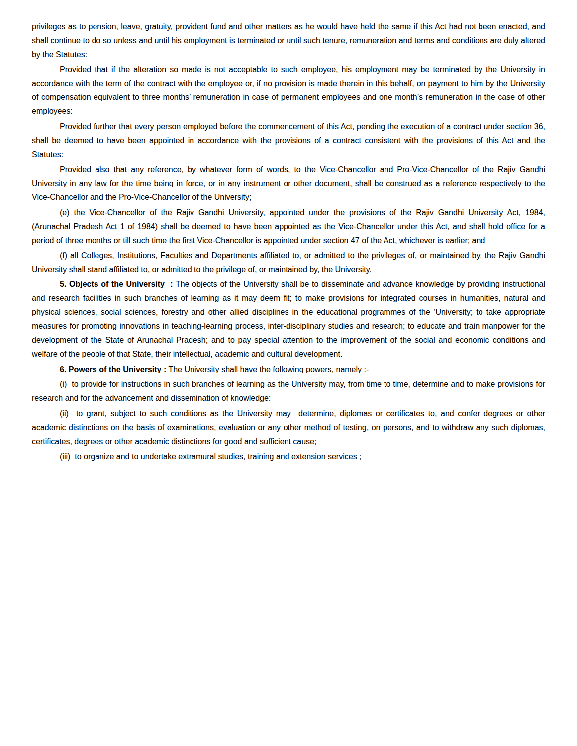privileges as to pension, leave, gratuity, provident fund and other matters as he would have held the same if this Act had not been enacted, and shall continue to do so unless and until his employment is terminated or until such tenure, remuneration and terms and conditions are duly altered by the Statutes:
Provided that if the alteration so made is not acceptable to such employee, his employment may be terminated by the University in accordance with the term of the contract with the employee or, if no provision is made therein in this behalf, on payment to him by the University of compensation equivalent to three months’ remuneration in case of permanent employees and one month’s remuneration in the case of other employees:
Provided further that every person employed before the commencement of this Act, pending the execution of a contract under section 36, shall be deemed to have been appointed in accordance with the provisions of a contract consistent with the provisions of this Act and the Statutes:
Provided also that any reference, by whatever form of words, to the Vice-Chancellor and Pro-Vice-Chancellor of the Rajiv Gandhi University in any law for the time being in force, or in any instrument or other document, shall be construed as a reference respectively to the Vice-Chancellor and the Pro-Vice-Chancellor of the University;
(e) the Vice-Chancellor of the Rajiv Gandhi University, appointed under the provisions of the Rajiv Gandhi University Act, 1984, (Arunachal Pradesh Act 1 of 1984) shall be deemed to have been appointed as the Vice-Chancellor under this Act, and shall hold office for a period of three months or till such time the first Vice-Chancellor is appointed under section 47 of the Act, whichever is earlier; and
(f) all Colleges, Institutions, Faculties and Departments affiliated to, or admitted to the privileges of, or maintained by, the Rajiv Gandhi University shall stand affiliated to, or admitted to the privilege of, or maintained by, the University.
5. Objects of the University : The objects of the University shall be to disseminate and advance knowledge by providing instructional and research facilities in such branches of learning as it may deem fit; to make provisions for integrated courses in humanities, natural and physical sciences, social sciences, forestry and other allied disciplines in the educational programmes of the ‘University; to take appropriate measures for promoting innovations in teaching-learning process, inter-disciplinary studies and research; to educate and train manpower for the development of the State of Arunachal Pradesh; and to pay special attention to the improvement of the social and economic conditions and welfare of the people of that State, their intellectual, academic and cultural development.
6. Powers of the University : The University shall have the following powers, namely :-
(i) to provide for instructions in such branches of learning as the University may, from time to time, determine and to make provisions for research and for the advancement and dissemination of knowledge:
(ii) to grant, subject to such conditions as the University may determine, diplomas or certificates to, and confer degrees or other academic distinctions on the basis of examinations, evaluation or any other method of testing, on persons, and to withdraw any such diplomas, certificates, degrees or other academic distinctions for good and sufficient cause;
(iii) to organize and to undertake extramural studies, training and extension services ;